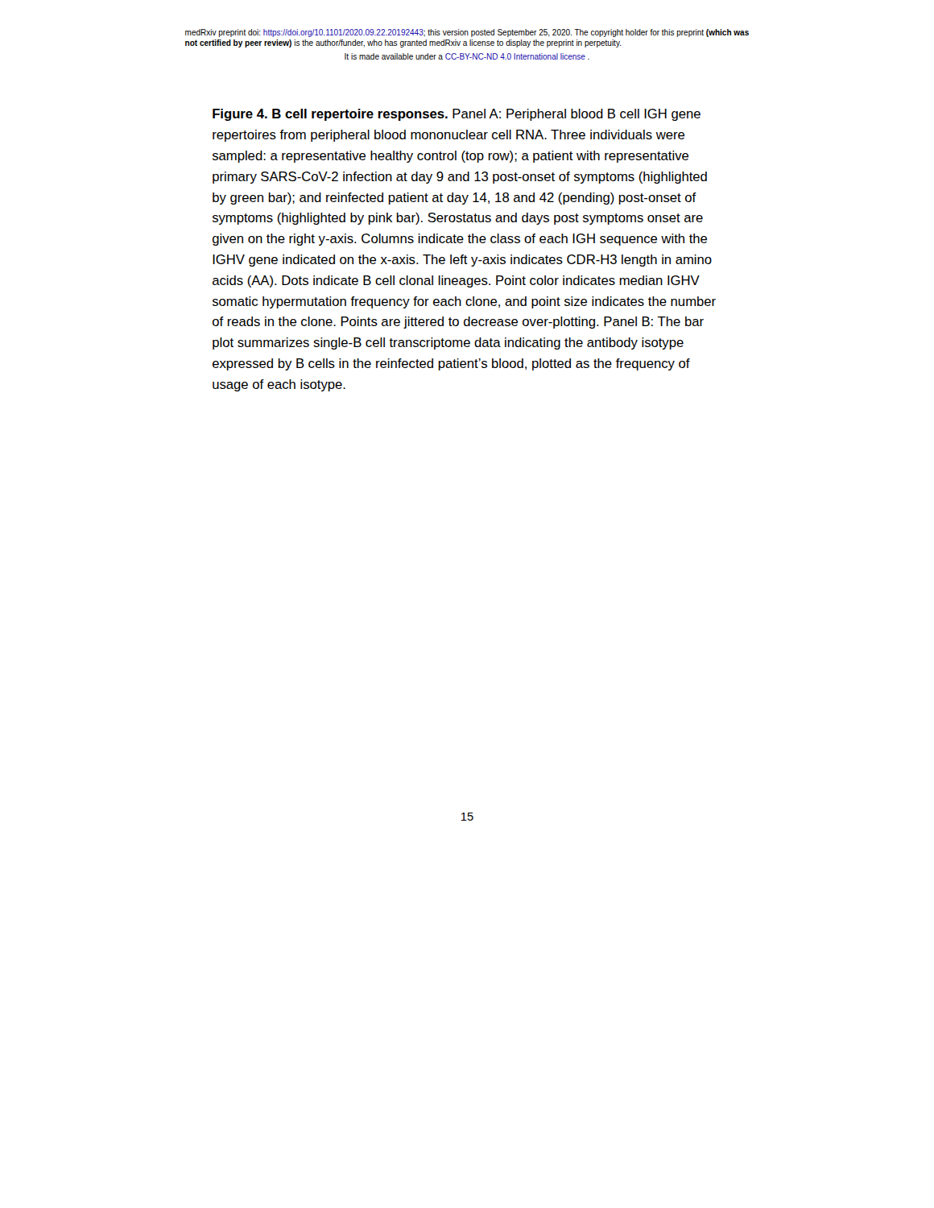medRxiv preprint doi: https://doi.org/10.1101/2020.09.22.20192443; this version posted September 25, 2020. The copyright holder for this preprint (which was not certified by peer review) is the author/funder, who has granted medRxiv a license to display the preprint in perpetuity.
It is made available under a CC-BY-NC-ND 4.0 International license .
Figure 4. B cell repertoire responses. Panel A: Peripheral blood B cell IGH gene repertoires from peripheral blood mononuclear cell RNA. Three individuals were sampled: a representative healthy control (top row); a patient with representative primary SARS-CoV-2 infection at day 9 and 13 post-onset of symptoms (highlighted by green bar); and reinfected patient at day 14, 18 and 42 (pending) post-onset of symptoms (highlighted by pink bar). Serostatus and days post symptoms onset are given on the right y-axis. Columns indicate the class of each IGH sequence with the IGHV gene indicated on the x-axis. The left y-axis indicates CDR-H3 length in amino acids (AA). Dots indicate B cell clonal lineages. Point color indicates median IGHV somatic hypermutation frequency for each clone, and point size indicates the number of reads in the clone. Points are jittered to decrease over-plotting. Panel B: The bar plot summarizes single-B cell transcriptome data indicating the antibody isotype expressed by B cells in the reinfected patient’s blood, plotted as the frequency of usage of each isotype.
15